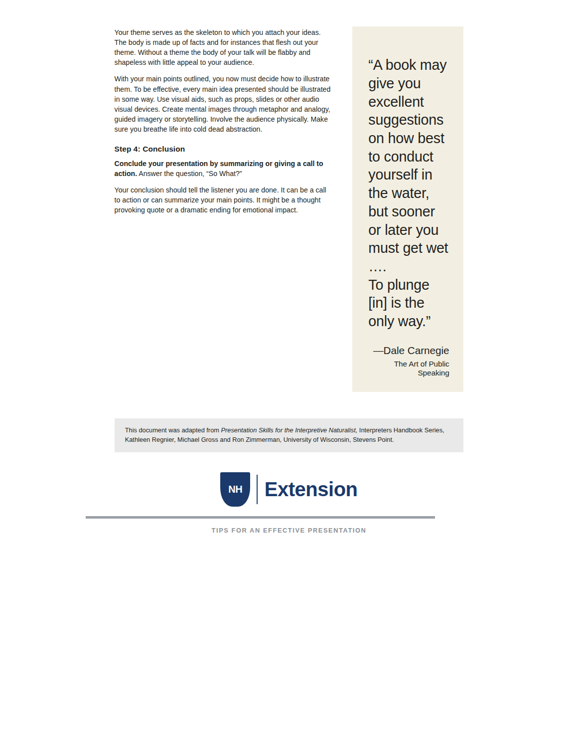Your theme serves as the skeleton to which you attach your ideas. The body is made up of facts and for instances that flesh out your theme. Without a theme the body of your talk will be flabby and shapeless with little appeal to your audience.
With your main points outlined, you now must decide how to illustrate them. To be effective, every main idea presented should be illustrated in some way. Use visual aids, such as props, slides or other audio visual devices. Create mental images through metaphor and analogy, guided imagery or storytelling. Involve the audience physically. Make sure you breathe life into cold dead abstraction.
Step 4: Conclusion
Conclude your presentation by summarizing or giving a call to action. Answer the question, “So What?”
Your conclusion should tell the listener you are done. It can be a call to action or can summarize your main points. It might be a thought provoking quote or a dramatic ending for emotional impact.
“A book may give you excellent suggestions on how best to conduct yourself in the water, but sooner or later you must get wet ….
To plunge [in] is the only way.”
—Dale Carnegie The Art of Public Speaking
This document was adapted from Presentation Skills for the Interpretive Naturalist, Interpreters Handbook Series, Kathleen Regnier, Michael Gross and Ron Zimmerman, University of Wisconsin, Stevens Point.
NH®
Extension
TIPS FOR AN EFFECTIVE PRESENTATION